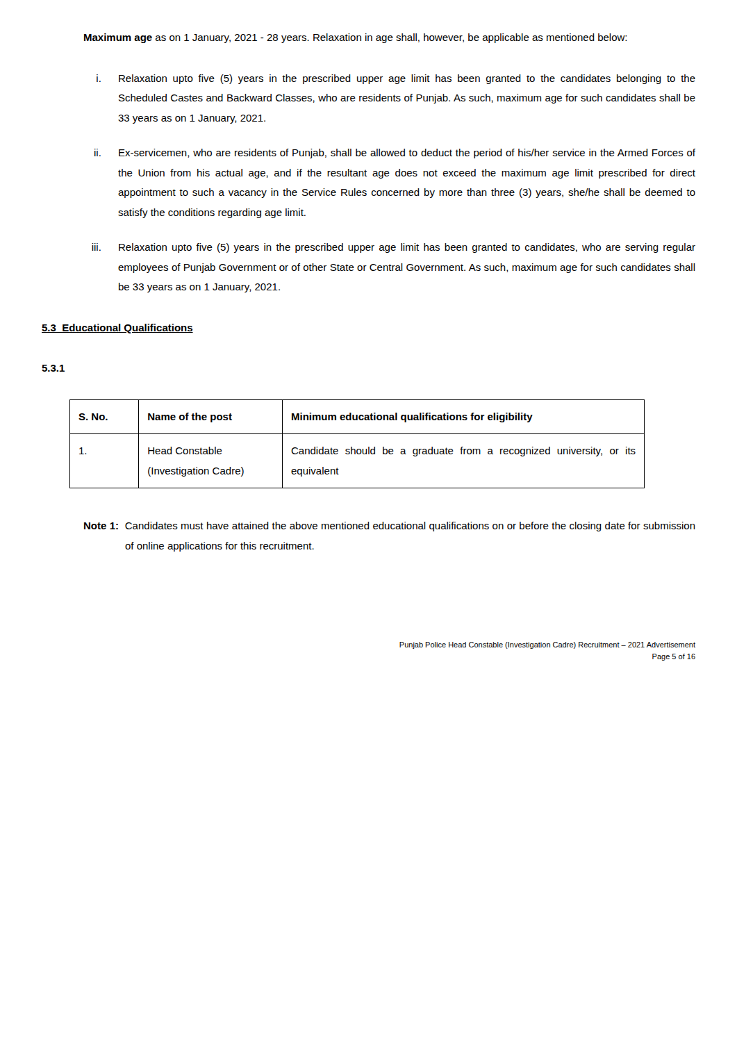Maximum age as on 1 January, 2021 - 28 years. Relaxation in age shall, however, be applicable as mentioned below:
Relaxation upto five (5) years in the prescribed upper age limit has been granted to the candidates belonging to the Scheduled Castes and Backward Classes, who are residents of Punjab. As such, maximum age for such candidates shall be 33 years as on 1 January, 2021.
Ex-servicemen, who are residents of Punjab, shall be allowed to deduct the period of his/her service in the Armed Forces of the Union from his actual age, and if the resultant age does not exceed the maximum age limit prescribed for direct appointment to such a vacancy in the Service Rules concerned by more than three (3) years, she/he shall be deemed to satisfy the conditions regarding age limit.
Relaxation upto five (5) years in the prescribed upper age limit has been granted to candidates, who are serving regular employees of Punjab Government or of other State or Central Government. As such, maximum age for such candidates shall be 33 years as on 1 January, 2021.
5.3 Educational Qualifications
5.3.1
| S. No. | Name of the post | Minimum educational qualifications for eligibility |
| --- | --- | --- |
| 1. | Head Constable (Investigation Cadre) | Candidate should be a graduate from a recognized university, or its equivalent |
Note 1: Candidates must have attained the above mentioned educational qualifications on or before the closing date for submission of online applications for this recruitment.
Punjab Police Head Constable (Investigation Cadre) Recruitment – 2021 Advertisement
Page 5 of 16